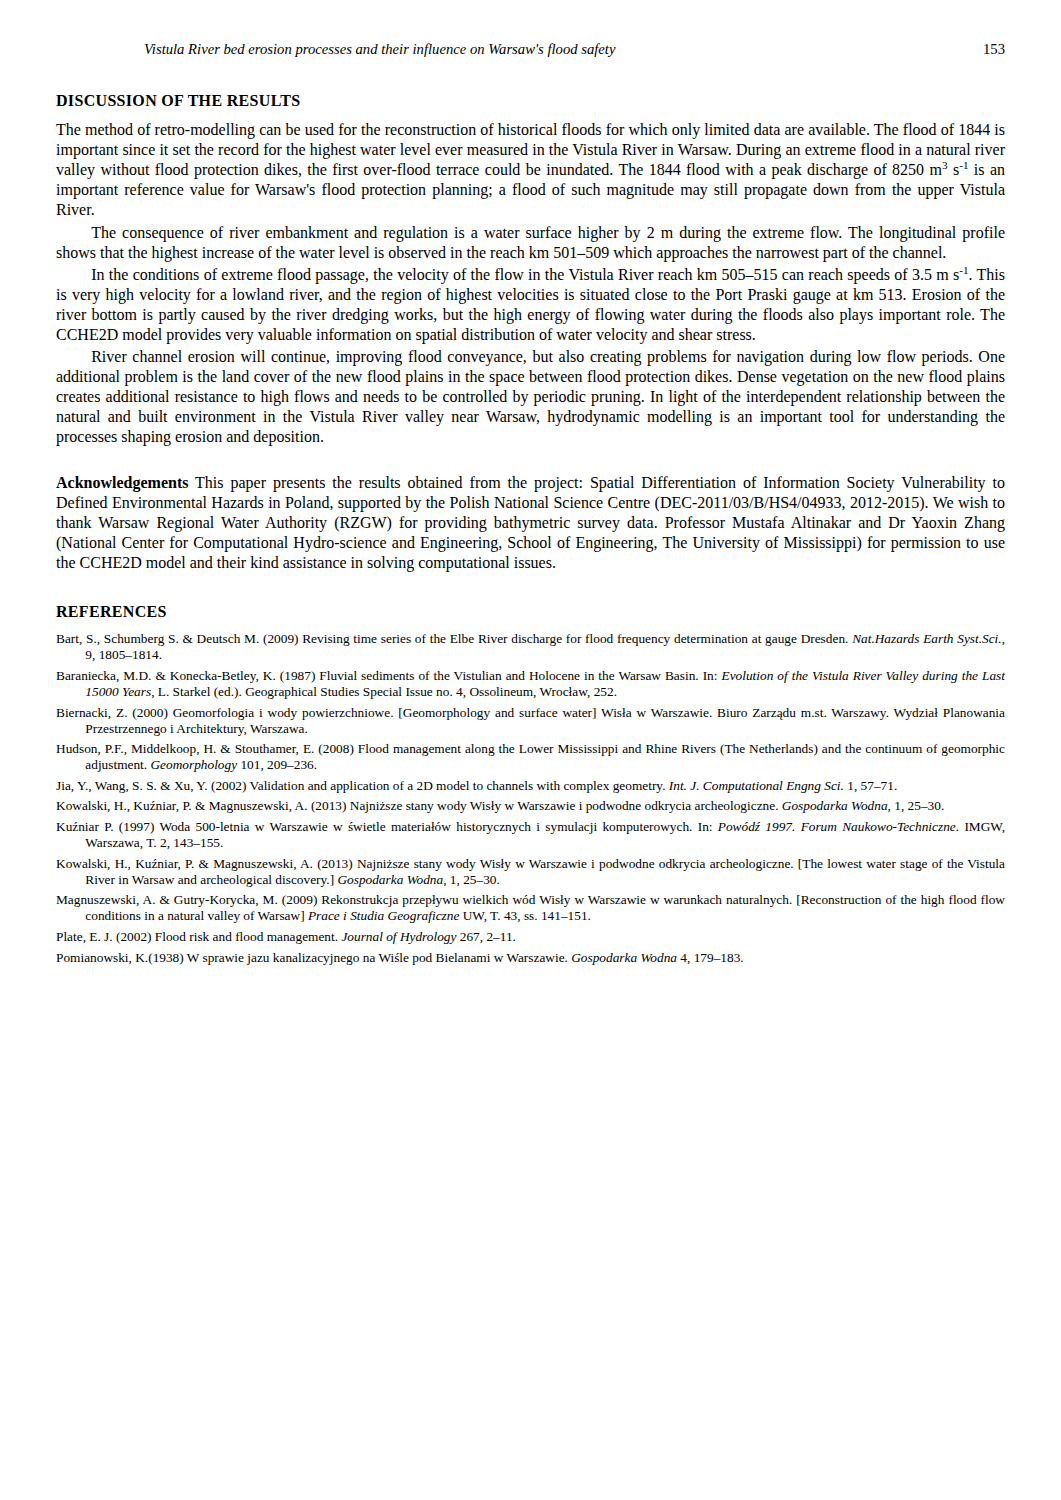Vistula River bed erosion processes and their influence on Warsaw's flood safety 153
DISCUSSION OF THE RESULTS
The method of retro-modelling can be used for the reconstruction of historical floods for which only limited data are available. The flood of 1844 is important since it set the record for the highest water level ever measured in the Vistula River in Warsaw. During an extreme flood in a natural river valley without flood protection dikes, the first over-flood terrace could be inundated. The 1844 flood with a peak discharge of 8250 m3 s-1 is an important reference value for Warsaw's flood protection planning; a flood of such magnitude may still propagate down from the upper Vistula River.
The consequence of river embankment and regulation is a water surface higher by 2 m during the extreme flow. The longitudinal profile shows that the highest increase of the water level is observed in the reach km 501–509 which approaches the narrowest part of the channel.
In the conditions of extreme flood passage, the velocity of the flow in the Vistula River reach km 505–515 can reach speeds of 3.5 m s-1. This is very high velocity for a lowland river, and the region of highest velocities is situated close to the Port Praski gauge at km 513. Erosion of the river bottom is partly caused by the river dredging works, but the high energy of flowing water during the floods also plays important role. The CCHE2D model provides very valuable information on spatial distribution of water velocity and shear stress.
River channel erosion will continue, improving flood conveyance, but also creating problems for navigation during low flow periods. One additional problem is the land cover of the new flood plains in the space between flood protection dikes. Dense vegetation on the new flood plains creates additional resistance to high flows and needs to be controlled by periodic pruning. In light of the interdependent relationship between the natural and built environment in the Vistula River valley near Warsaw, hydrodynamic modelling is an important tool for understanding the processes shaping erosion and deposition.
Acknowledgements This paper presents the results obtained from the project: Spatial Differentiation of Information Society Vulnerability to Defined Environmental Hazards in Poland, supported by the Polish National Science Centre (DEC-2011/03/B/HS4/04933, 2012-2015). We wish to thank Warsaw Regional Water Authority (RZGW) for providing bathymetric survey data. Professor Mustafa Altinakar and Dr Yaoxin Zhang (National Center for Computational Hydro-science and Engineering, School of Engineering, The University of Mississippi) for permission to use the CCHE2D model and their kind assistance in solving computational issues.
REFERENCES
Bart, S., Schumberg S. & Deutsch M. (2009) Revising time series of the Elbe River discharge for flood frequency determination at gauge Dresden. Nat.Hazards Earth Syst.Sci., 9, 1805–1814.
Baraniecka, M.D. & Konecka-Betley, K. (1987) Fluvial sediments of the Vistulian and Holocene in the Warsaw Basin. In: Evolution of the Vistula River Valley during the Last 15000 Years, L. Starkel (ed.). Geographical Studies Special Issue no. 4, Ossolineum, Wrocław, 252.
Biernacki, Z. (2000) Geomorfologia i wody powierzchniowe. [Geomorphology and surface water] Wisła w Warszawie. Biuro Zarządu m.st. Warszawy. Wydział Planowania Przestrzennego i Architektury, Warszawa.
Hudson, P.F., Middelkoop, H. & Stouthamer, E. (2008) Flood management along the Lower Mississippi and Rhine Rivers (The Netherlands) and the continuum of geomorphic adjustment. Geomorphology 101, 209–236.
Jia, Y., Wang, S. S. & Xu, Y. (2002) Validation and application of a 2D model to channels with complex geometry. Int. J. Computational Engng Sci. 1, 57–71.
Kowalski, H., Kuźniar, P. & Magnuszewski, A. (2013) Najniższe stany wody Wisły w Warszawie i podwodne odkrycia archeologiczne. Gospodarka Wodna, 1, 25–30.
Kuźniar P. (1997) Woda 500-letnia w Warszawie w świetle materiałów historycznych i symulacji komputerowych. In: Powódź 1997. Forum Naukowo-Techniczne. IMGW, Warszawa, T. 2, 143–155.
Kowalski, H., Kuźniar, P. & Magnuszewski, A. (2013) Najniższe stany wody Wisły w Warszawie i podwodne odkrycia archeologiczne. [The lowest water stage of the Vistula River in Warsaw and archeological discovery.] Gospodarka Wodna, 1, 25–30.
Magnuszewski, A. & Gutry-Korycka, M. (2009) Rekonstrukcja przepływu wielkich wód Wisły w Warszawie w warunkach naturalnych. [Reconstruction of the high flood flow conditions in a natural valley of Warsaw] Prace i Studia Geograficzne UW, T. 43, ss. 141–151.
Plate, E. J. (2002) Flood risk and flood management. Journal of Hydrology 267, 2–11.
Pomianowski, K.(1938) W sprawie jazu kanalizacyjnego na Wiśle pod Bielanami w Warszawie. Gospodarka Wodna 4, 179–183.